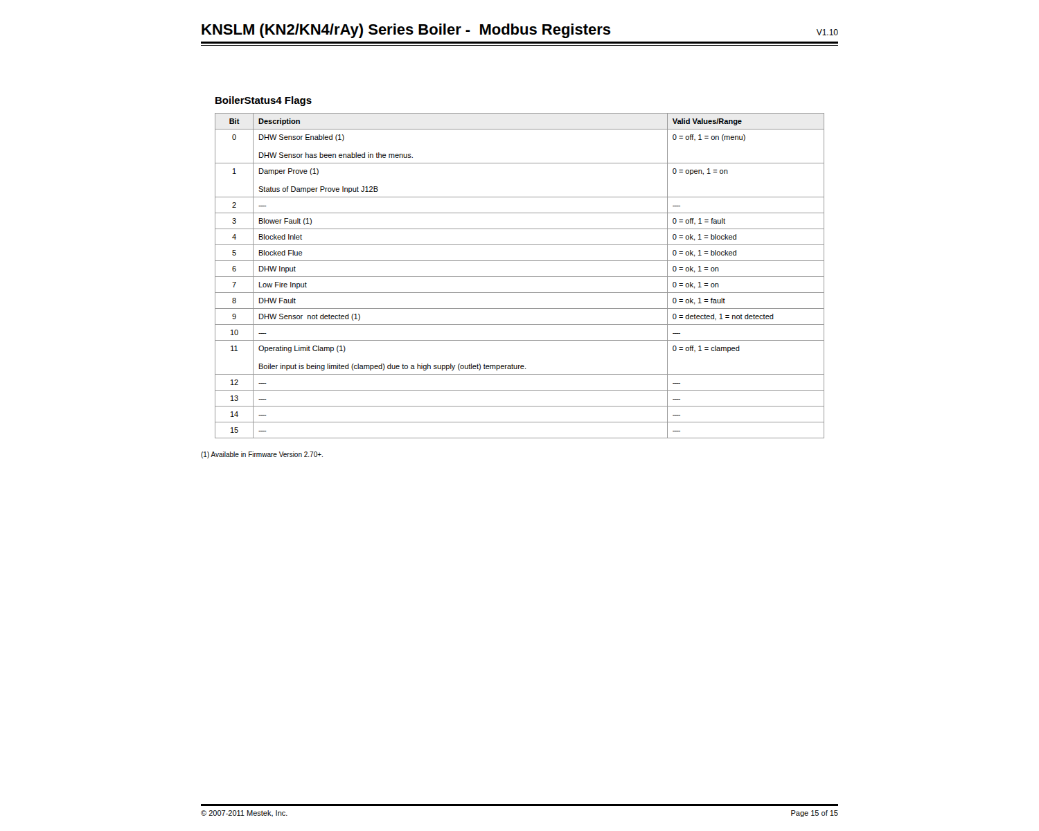KNSLM (KN2/KN4/rAy) Series Boiler - Modbus Registers
V1.10
BoilerStatus4 Flags
| Bit | Description | Valid Values/Range |
| --- | --- | --- |
| 0 | DHW Sensor Enabled (1) DHW Sensor has been enabled in the menus. | 0 = off, 1 = on (menu) |
| 1 | Damper Prove (1) Status of Damper Prove Input J12B | 0 = open, 1 = on |
| 2 | ---- | ---- |
| 3 | Blower Fault (1) | 0 = off, 1 = fault |
| 4 | Blocked Inlet | 0 = ok, 1 = blocked |
| 5 | Blocked Flue | 0 = ok, 1 = blocked |
| 6 | DHW Input | 0 = ok, 1 = on |
| 7 | Low Fire Input | 0 = ok, 1 = on |
| 8 | DHW Fault | 0 = ok, 1 = fault |
| 9 | DHW Sensor not detected (1) | 0 = detected, 1 = not detected |
| 10 | ---- | ---- |
| 11 | Operating Limit Clamp (1) Boiler input is being limited (clamped) due to a high supply (outlet) temperature. | 0 = off, 1 = clamped |
| 12 | ---- | ---- |
| 13 | ---- | ---- |
| 14 | ---- | ---- |
| 15 | ---- | ---- |
(1) Available in Firmware Version 2.70+.
© 2007-2011 Mestek, Inc. Page 15 of 15